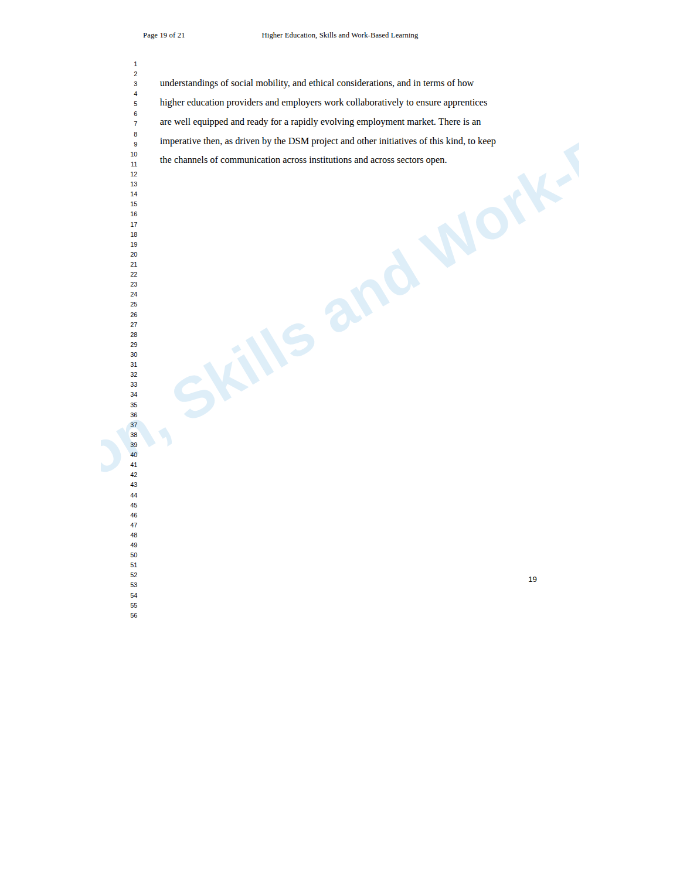Page 19 of 21 Higher Education, Skills and Work-Based Learning
12345 678910 1112131415 1617181920 2122232425 2627282930 3132333435 3637383940 4142434445 4647484950 5152535455 5657585960
understandings of social mobility, and ethical considerations, and in terms of how higher education providers and employers work collaboratively to ensure apprentices are well equipped and ready for a rapidly evolving employment market. There is an imperative then, as driven by the DSM project and other initiatives of this kind, to keep the channels of communication across institutions and across sectors open.
19
Higher Education, Skills and Work-Based Learning